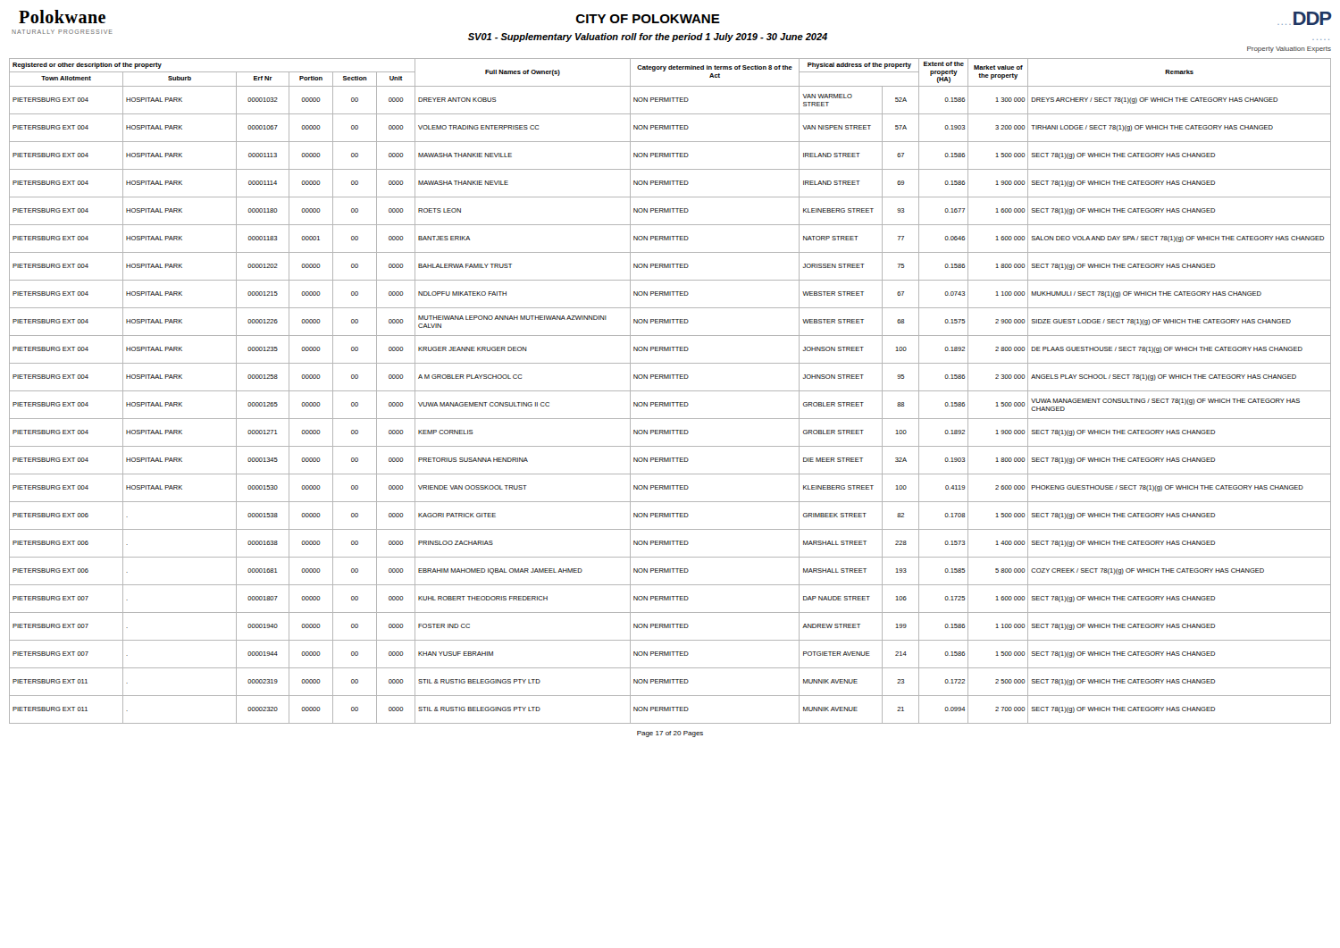Polokwane
NATURALLY PROGRESSIVE
CITY OF POLOKWANE
SV01 - Supplementary Valuation roll for the period 1 July 2019 - 30 June 2024
.... DDP
.....
Property Valuation Experts
| Registered or other description of the property | Full Names of Owner(s) | Category determined in terms of Section 8 of the Act | Physical address of the property | Extent of the property (HA) | Market value of the property | Remarks |
| --- | --- | --- | --- | --- | --- | --- |
| Town Allotment | Suburb | Erf Nr | Portion | Section | Unit | |
| PIETERSBURG EXT 004 | HOSPITAAL PARK | 00001032 | 00000 | 00 | 0000 | DREYER ANTON KOBUS | NON PERMITTED | VAN WARMELO STREET | 52A | 0.1586 | 1 300 000 | DREYS ARCHERY / SECT 78(1)(g) OF WHICH THE CATEGORY HAS CHANGED |
| PIETERSBURG EXT 004 | HOSPITAAL PARK | 00001067 | 00000 | 00 | 0000 | VOLEMO TRADING ENTERPRISES CC | NON PERMITTED | VAN NISPEN STREET | 57A | 0.1903 | 3 200 000 | TIRHANI LODGE / SECT 78(1)(g) OF WHICH THE CATEGORY HAS CHANGED |
| PIETERSBURG EXT 004 | HOSPITAAL PARK | 00001113 | 00000 | 00 | 0000 | MAWASHA THANKIE NEVILLE | NON PERMITTED | IRELAND STREET | 67 | 0.1586 | 1 500 000 | SECT 78(1)(g) OF WHICH THE CATEGORY HAS CHANGED |
| PIETERSBURG EXT 004 | HOSPITAAL PARK | 00001114 | 00000 | 00 | 0000 | MAWASHA THANKIE NEVILE | NON PERMITTED | IRELAND STREET | 69 | 0.1586 | 1 900 000 | SECT 78(1)(g) OF WHICH THE CATEGORY HAS CHANGED |
| PIETERSBURG EXT 004 | HOSPITAAL PARK | 00001180 | 00000 | 00 | 0000 | ROETS LEON | NON PERMITTED | KLEINEBERG STREET | 93 | 0.1677 | 1 600 000 | SECT 78(1)(g) OF WHICH THE CATEGORY HAS CHANGED |
| PIETERSBURG EXT 004 | HOSPITAAL PARK | 00001183 | 00001 | 00 | 0000 | BANTJES ERIKA | NON PERMITTED | NATORP STREET | 77 | 0.0646 | 1 600 000 | SALON DEO VOLA AND DAY SPA / SECT 78(1)(g) OF WHICH THE CATEGORY HAS CHANGED |
| PIETERSBURG EXT 004 | HOSPITAAL PARK | 00001202 | 00000 | 00 | 0000 | BAHLALERWA FAMILY TRUST | NON PERMITTED | JORISSEN STREET | 75 | 0.1586 | 1 800 000 | SECT 78(1)(g) OF WHICH THE CATEGORY HAS CHANGED |
| PIETERSBURG EXT 004 | HOSPITAAL PARK | 00001215 | 00000 | 00 | 0000 | NDLOPFU MIKATEKO FAITH | NON PERMITTED | WEBSTER STREET | 67 | 0.0743 | 1 100 000 | MUKHUMULI / SECT 78(1)(g) OF WHICH THE CATEGORY HAS CHANGED |
| PIETERSBURG EXT 004 | HOSPITAAL PARK | 00001226 | 00000 | 00 | 0000 | MUTHEIWANA LEPONO ANNAH MUTHEIWANA AZWINNDINI CALVIN | NON PERMITTED | WEBSTER STREET | 68 | 0.1575 | 2 900 000 | SIDZE GUEST LODGE / SECT 78(1)(g) OF WHICH THE CATEGORY HAS CHANGED |
| PIETERSBURG EXT 004 | HOSPITAAL PARK | 00001235 | 00000 | 00 | 0000 | KRUGER JEANNE KRUGER DEON | NON PERMITTED | JOHNSON STREET | 100 | 0.1892 | 2 800 000 | DE PLAAS GUESTHOUSE / SECT 78(1)(g) OF WHICH THE CATEGORY HAS CHANGED |
| PIETERSBURG EXT 004 | HOSPITAAL PARK | 00001258 | 00000 | 00 | 0000 | A M GROBLER PLAYSCHOOL CC | NON PERMITTED | JOHNSON STREET | 95 | 0.1586 | 2 300 000 | ANGELS PLAY SCHOOL / SECT 78(1)(g) OF WHICH THE CATEGORY HAS CHANGED |
| PIETERSBURG EXT 004 | HOSPITAAL PARK | 00001265 | 00000 | 00 | 0000 | VUWA MANAGEMENT CONSULTING II CC | NON PERMITTED | GROBLER STREET | 88 | 0.1586 | 1 500 000 | VUWA MANAGEMENT CONSULTING / SECT 78(1)(g) OF WHICH THE CATEGORY HAS CHANGED |
| PIETERSBURG EXT 004 | HOSPITAAL PARK | 00001271 | 00000 | 00 | 0000 | KEMP CORNELIS | NON PERMITTED | GROBLER STREET | 100 | 0.1892 | 1 900 000 | SECT 78(1)(g) OF WHICH THE CATEGORY HAS CHANGED |
| PIETERSBURG EXT 004 | HOSPITAAL PARK | 00001345 | 00000 | 00 | 0000 | PRETORIUS SUSANNA HENDRINA | NON PERMITTED | DIE MEER STREET | 32A | 0.1903 | 1 800 000 | SECT 78(1)(g) OF WHICH THE CATEGORY HAS CHANGED |
| PIETERSBURG EXT 004 | HOSPITAAL PARK | 00001530 | 00000 | 00 | 0000 | VRIENDE VAN OOSSKOOL TRUST | NON PERMITTED | KLEINEBERG STREET | 100 | 0.4119 | 2 600 000 | PHOKENG GUESTHOUSE / SECT 78(1)(g) OF WHICH THE CATEGORY HAS CHANGED |
| PIETERSBURG EXT 006 | . | 00001538 | 00000 | 00 | 0000 | KAGORI PATRICK GITEE | NON PERMITTED | GRIMBEEK STREET | 82 | 0.1708 | 1 500 000 | SECT 78(1)(g) OF WHICH THE CATEGORY HAS CHANGED |
| PIETERSBURG EXT 006 | . | 00001638 | 00000 | 00 | 0000 | PRINSLOO ZACHARIAS | NON PERMITTED | MARSHALL STREET | 228 | 0.1573 | 1 400 000 | SECT 78(1)(g) OF WHICH THE CATEGORY HAS CHANGED |
| PIETERSBURG EXT 006 | . | 00001681 | 00000 | 00 | 0000 | EBRAHIM MAHOMED IQBAL OMAR JAMEEL AHMED | NON PERMITTED | MARSHALL STREET | 193 | 0.1585 | 5 800 000 | COZY CREEK / SECT 78(1)(g) OF WHICH THE CATEGORY HAS CHANGED |
| PIETERSBURG EXT 007 | . | 00001807 | 00000 | 00 | 0000 | KUHL ROBERT THEODORIS FREDERICH | NON PERMITTED | DAP NAUDE STREET | 106 | 0.1725 | 1 600 000 | SECT 78(1)(g) OF WHICH THE CATEGORY HAS CHANGED |
| PIETERSBURG EXT 007 | . | 00001940 | 00000 | 00 | 0000 | FOSTER IND CC | NON PERMITTED | ANDREW STREET | 199 | 0.1586 | 1 100 000 | SECT 78(1)(g) OF WHICH THE CATEGORY HAS CHANGED |
| PIETERSBURG EXT 007 | . | 00001944 | 00000 | 00 | 0000 | KHAN YUSUF EBRAHIM | NON PERMITTED | POTGIETER AVENUE | 214 | 0.1586 | 1 500 000 | SECT 78(1)(g) OF WHICH THE CATEGORY HAS CHANGED |
| PIETERSBURG EXT 011 | . | 00002319 | 00000 | 00 | 0000 | STIL & RUSTIG BELEGGINGS PTY LTD | NON PERMITTED | MUNNIK AVENUE | 23 | 0.1722 | 2 500 000 | SECT 78(1)(g) OF WHICH THE CATEGORY HAS CHANGED |
| PIETERSBURG EXT 011 | . | 00002320 | 00000 | 00 | 0000 | STIL & RUSTIG BELEGGINGS PTY LTD | NON PERMITTED | MUNNIK AVENUE | 21 | 0.0994 | 2 700 000 | SECT 78(1)(g) OF WHICH THE CATEGORY HAS CHANGED |
Page 17 of 20 Pages